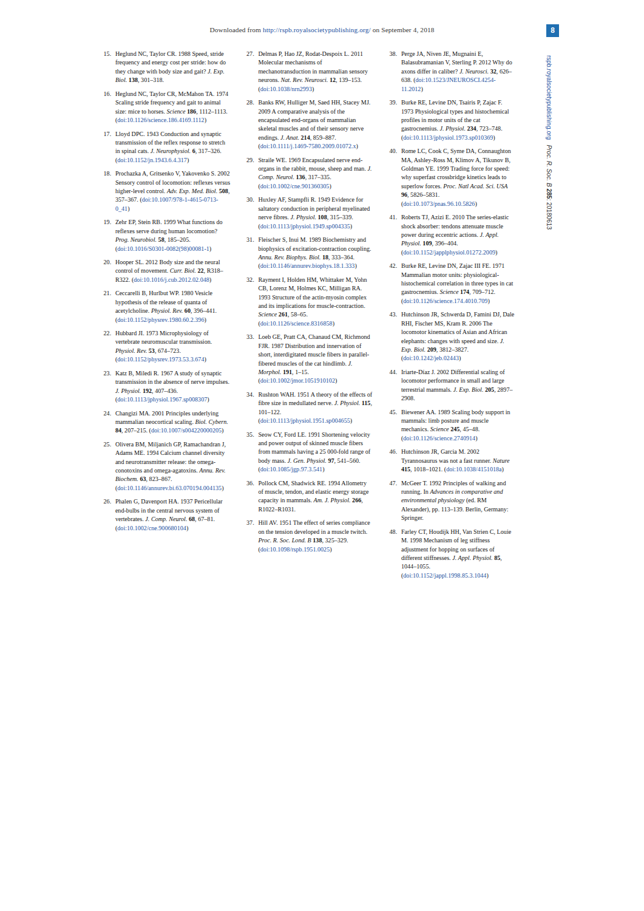Downloaded from http://rspb.royalsocietypublishing.org/ on September 4, 2018
8
rspb.royalsocietypublishing.org Proc. R. Soc. B 285: 20180613
15. Heglund NC, Taylor CR. 1988 Speed, stride frequency and energy cost per stride: how do they change with body size and gait? J. Exp. Biol. 138, 301–318.
16. Heglund NC, Taylor CR, McMahon TA. 1974 Scaling stride frequency and gait to animal size: mice to horses. Science 186, 1112–1113. (doi:10.1126/science.186.4169.1112)
17. Lloyd DPC. 1943 Conduction and synaptic transmission of the reflex response to stretch in spinal cats. J. Neurophysiol. 6, 317–326. (doi:10.1152/jn.1943.6.4.317)
18. Prochazka A, Gritsenko V, Yakovenko S. 2002 Sensory control of locomotion: reflexes versus higher-level control. Adv. Exp. Med. Biol. 508, 357–367. (doi:10.1007/978-1-4615-0713-0_41)
19. Zehr EP, Stein RB. 1999 What functions do reflexes serve during human locomotion? Prog. Neurobiol. 58, 185–205. (doi:10.1016/S0301-0082(98)00081-1)
20. Hooper SL. 2012 Body size and the neural control of movement. Curr. Biol. 22, R318–R322. (doi:10.1016/j.cub.2012.02.048)
21. Ceccarelli B, Hurlbut WP. 1980 Vesicle hypothesis of the release of quanta of acetylcholine. Physiol. Rev. 60, 396–441. (doi:10.1152/physrev.1980.60.2.396)
22. Hubbard JI. 1973 Microphysiology of vertebrate neuromuscular transmission. Physiol. Rev. 53, 674–723. (doi:10.1152/physrev.1973.53.3.674)
23. Katz B, Miledi R. 1967 A study of synaptic transmission in the absence of nerve impulses. J. Physiol. 192, 407–436. (doi:10.1113/jphysiol.1967.sp008307)
24. Changizi MA. 2001 Principles underlying mammalian neocortical scaling. Biol. Cybern. 84, 207–215. (doi:10.1007/s004220000205)
25. Olivera BM, Miljanich GP, Ramachandran J, Adams ME. 1994 Calcium channel diversity and neurotransmitter release: the omega-conotoxins and omega-agatoxins. Annu. Rev. Biochem. 63, 823–867. (doi:10.1146/annurev.bi.63.070194.004135)
26. Phalen G, Davenport HA. 1937 Pericellular end-bulbs in the central nervous system of vertebrates. J. Comp. Neurol. 68, 67–81. (doi:10.1002/cne.900680104)
27. Delmas P, Hao JZ, Rodat-Despoix L. 2011 Molecular mechanisms of mechanotransduction in mammalian sensory neurons. Nat. Rev. Neurosci. 12, 139–153. (doi:10.1038/nrn2993)
28. Banks RW, Hulliger M, Saed HH, Stacey MJ. 2009 A comparative analysis of the encapsulated end-organs of mammalian skeletal muscles and of their sensory nerve endings. J. Anat. 214, 859–887. (doi:10.1111/j.1469-7580.2009.01072.x)
29. Straile WE. 1969 Encapsulated nerve end-organs in the rabbit, mouse, sheep and man. J. Comp. Neurol. 136, 317–335. (doi:10.1002/cne.901360305)
30. Huxley AF, Stampfli R. 1949 Evidence for saltatory conduction in peripheral myelinated nerve fibres. J. Physiol. 108, 315–339. (doi:10.1113/jphysiol.1949.sp004335)
31. Fleischer S, Inui M. 1989 Biochemistry and biophysics of excitation-contraction coupling. Annu. Rev. Biophys. Biol. 18, 333–364. (doi:10.1146/annurev.biophys.18.1.333)
32. Rayment I, Holden HM, Whittaker M, Yohn CB, Lorenz M, Holmes KC, Milligan RA. 1993 Structure of the actin-myosin complex and its implications for muscle-contraction. Science 261, 58–65. (doi:10.1126/science.8316858)
33. Loeb GE, Pratt CA, Chanaud CM, Richmond FJR. 1987 Distribution and innervation of short, interdigitated muscle fibers in parallel-fibered muscles of the cat hindlimb. J. Morphol. 191, 1–15. (doi:10.1002/jmor.1051910102)
34. Rushton WAH. 1951 A theory of the effects of fibre size in medullated nerve. J. Physiol. 115, 101–122. (doi:10.1113/jphysiol.1951.sp004655)
35. Seow CY, Ford LE. 1991 Shortening velocity and power output of skinned muscle fibers from mammals having a 25 000-fold range of body mass. J. Gen. Physiol. 97, 541–560. (doi:10.1085/jgp.97.3.541)
36. Pollock CM, Shadwick RE. 1994 Allometry of muscle, tendon, and elastic energy storage capacity in mammals. Am. J. Physiol. 266, R1022–R1031.
37. Hill AV. 1951 The effect of series compliance on the tension developed in a muscle twitch. Proc. R. Soc. Lond. B 138, 325–329. (doi:10.1098/rspb.1951.0025)
38. Perge JA, Niven JE, Mugnaini E, Balasubramanian V, Sterling P. 2012 Why do axons differ in caliber? J. Neurosci. 32, 626–638. (doi:10.1523/JNEUROSCI.4254-11.2012)
39. Burke RE, Levine DN, Tsairis P, Zajac F. 1973 Physiological types and histochemical profiles in motor units of the cat gastrocnemius. J. Physiol. 234, 723–748. (doi:10.1113/jphysiol.1973.sp010369)
40. Rome LC, Cook C, Syme DA, Connaughton MA, Ashley-Ross M, Klimov A, Tikunov B, Goldman YE. 1999 Trading force for speed: why superfast crossbridge kinetics leads to superlow forces. Proc. Natl Acad. Sci. USA 96, 5826–5831. (doi:10.1073/pnas.96.10.5826)
41. Roberts TJ, Azizi E. 2010 The series-elastic shock absorber: tendons attenuate muscle power during eccentric actions. J. Appl. Physiol. 109, 396–404. (doi:10.1152/japplphysiol.01272.2009)
42. Burke RE, Levine DN, Zajac III FE. 1971 Mammalian motor units: physiological-histochemical correlation in three types in cat gastrocnemius. Science 174, 709–712. (doi:10.1126/science.174.4010.709)
43. Hutchinson JR, Schwerda D, Famini DJ, Dale RHI, Fischer MS, Kram R. 2006 The locomotor kinematics of Asian and African elephants: changes with speed and size. J. Exp. Biol. 209, 3812–3827. (doi:10.1242/jeb.02443)
44. Iriarte-Díaz J. 2002 Differential scaling of locomotor performance in small and large terrestrial mammals. J. Exp. Biol. 205, 2897–2908.
45. Biewener AA. 1989 Scaling body support in mammals: limb posture and muscle mechanics. Science 245, 45–48. (doi:10.1126/science.2740914)
46. Hutchinson JR, Garcia M. 2002 Tyrannosaurus was not a fast runner. Nature 415, 1018–1021. (doi:10.1038/4151018a)
47. McGeer T. 1992 Principles of walking and running. In Advances in comparative and environmental physiology (ed. RM Alexander), pp. 113–139. Berlin, Germany: Springer.
48. Farley CT, Houdijk HH, Van Strien C, Louie M. 1998 Mechanism of leg stiffness adjustment for hopping on surfaces of different stiffnesses. J. Appl. Physiol. 85, 1044–1055. (doi:10.1152/jappl.1998.85.3.1044)